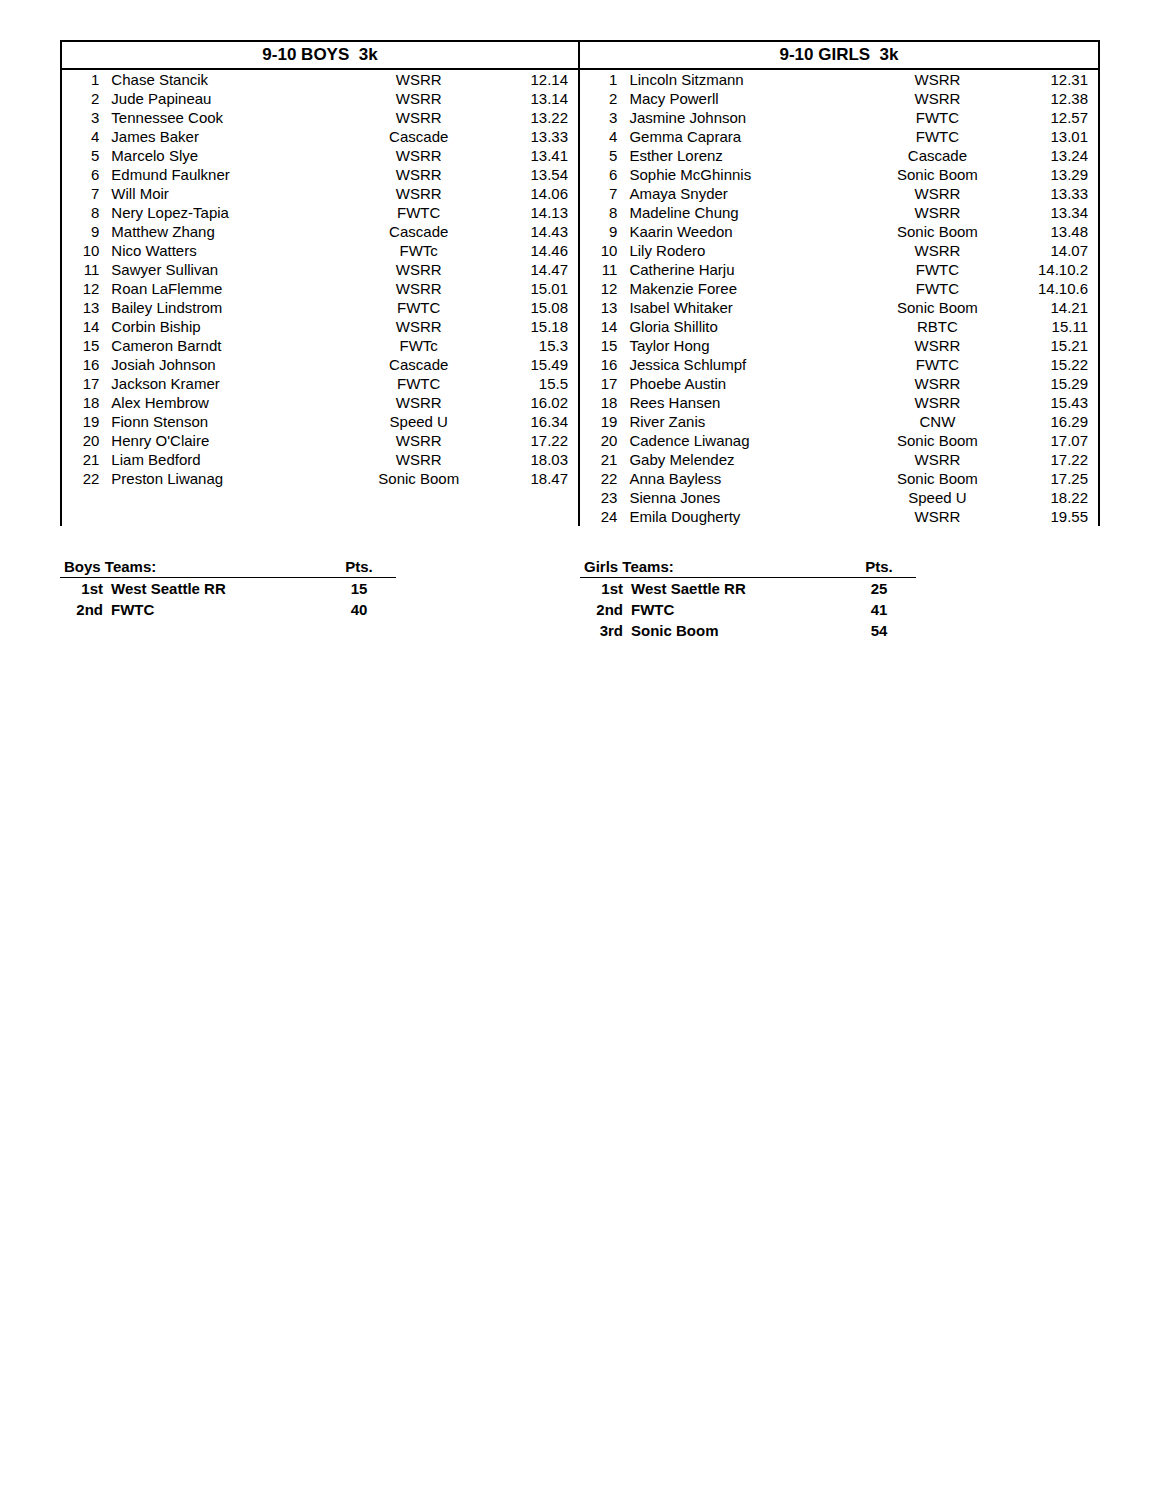9-10 BOYS 3k
| 1 | Chase Stancik | WSRR | 12.14 |
| 2 | Jude Papineau | WSRR | 13.14 |
| 3 | Tennessee Cook | WSRR | 13.22 |
| 4 | James Baker | Cascade | 13.33 |
| 5 | Marcelo Slye | WSRR | 13.41 |
| 6 | Edmund Faulkner | WSRR | 13.54 |
| 7 | Will Moir | WSRR | 14.06 |
| 8 | Nery Lopez-Tapia | FWTC | 14.13 |
| 9 | Matthew Zhang | Cascade | 14.43 |
| 10 | Nico Watters | FWTc | 14.46 |
| 11 | Sawyer Sullivan | WSRR | 14.47 |
| 12 | Roan LaFlemme | WSRR | 15.01 |
| 13 | Bailey Lindstrom | FWTC | 15.08 |
| 14 | Corbin Biship | WSRR | 15.18 |
| 15 | Cameron Barndt | FWTc | 15.3 |
| 16 | Josiah Johnson | Cascade | 15.49 |
| 17 | Jackson Kramer | FWTC | 15.5 |
| 18 | Alex Hembrow | WSRR | 16.02 |
| 19 | Fionn Stenson | Speed U | 16.34 |
| 20 | Henry O'Claire | WSRR | 17.22 |
| 21 | Liam Bedford | WSRR | 18.03 |
| 22 | Preston Liwanag | Sonic Boom | 18.47 |
9-10 GIRLS 3k
| 1 | Lincoln Sitzmann | WSRR | 12.31 |
| 2 | Macy Powerll | WSRR | 12.38 |
| 3 | Jasmine Johnson | FWTC | 12.57 |
| 4 | Gemma Caprara | FWTC | 13.01 |
| 5 | Esther Lorenz | Cascade | 13.24 |
| 6 | Sophie McGhinnis | Sonic Boom | 13.29 |
| 7 | Amaya Snyder | WSRR | 13.33 |
| 8 | Madeline Chung | WSRR | 13.34 |
| 9 | Kaarin Weedon | Sonic Boom | 13.48 |
| 10 | Lily Rodero | WSRR | 14.07 |
| 11 | Catherine Harju | FWTC | 14.10.2 |
| 12 | Makenzie Foree | FWTC | 14.10.6 |
| 13 | Isabel Whitaker | Sonic Boom | 14.21 |
| 14 | Gloria Shillito | RBTC | 15.11 |
| 15 | Taylor Hong | WSRR | 15.21 |
| 16 | Jessica Schlumpf | FWTC | 15.22 |
| 17 | Phoebe Austin | WSRR | 15.29 |
| 18 | Rees Hansen | WSRR | 15.43 |
| 19 | River Zanis | CNW | 16.29 |
| 20 | Cadence Liwanag | Sonic Boom | 17.07 |
| 21 | Gaby Melendez | WSRR | 17.22 |
| 22 | Anna Bayless | Sonic Boom | 17.25 |
| 23 | Sienna Jones | Speed U | 18.22 |
| 24 | Emila Dougherty | WSRR | 19.55 |
| Boys Teams: | Pts. |
| --- | --- |
| 1st | West Seattle RR | 15 |
| 2nd | FWTC | 40 |
| Girls Teams: | Pts. |
| --- | --- |
| 1st | West Saettle RR | 25 |
| 2nd | FWTC | 41 |
| 3rd | Sonic Boom | 54 |